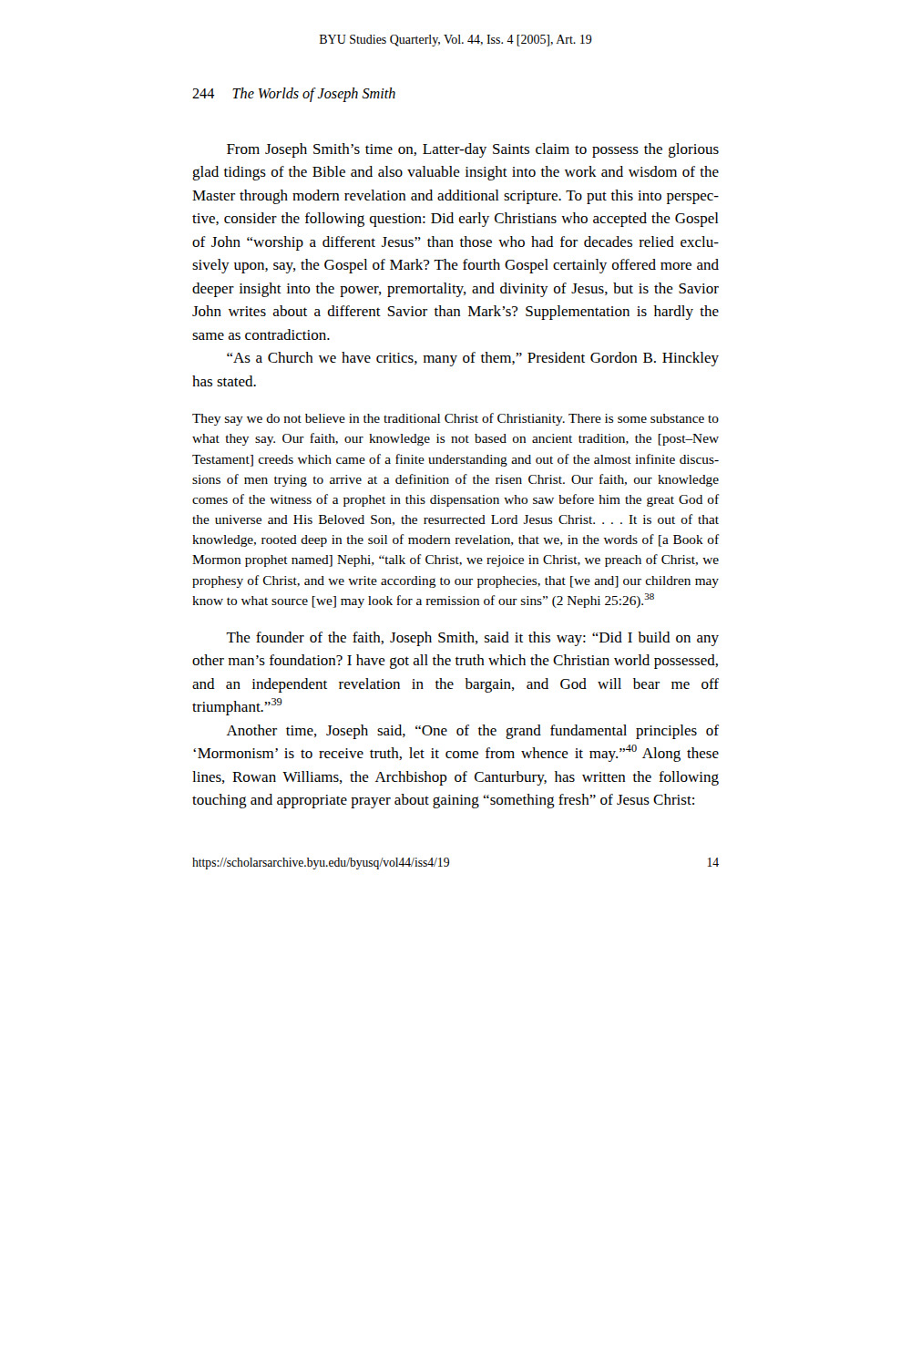BYU Studies Quarterly, Vol. 44, Iss. 4 [2005], Art. 19
244 The Worlds of Joseph Smith
From Joseph Smith’s time on, Latter-day Saints claim to possess the glorious glad tidings of the Bible and also valuable insight into the work and wisdom of the Master through modern revelation and additional scripture. To put this into perspective, consider the following question: Did early Christians who accepted the Gospel of John “worship a different Jesus” than those who had for decades relied exclusively upon, say, the Gospel of Mark? The fourth Gospel certainly offered more and deeper insight into the power, premortality, and divinity of Jesus, but is the Savior John writes about a different Savior than Mark’s? Supplementation is hardly the same as contradiction.
“As a Church we have critics, many of them,” President Gordon B. Hinckley has stated.
They say we do not believe in the traditional Christ of Christianity. There is some substance to what they say. Our faith, our knowledge is not based on ancient tradition, the [post–New Testament] creeds which came of a finite understanding and out of the almost infinite discussions of men trying to arrive at a definition of the risen Christ. Our faith, our knowledge comes of the witness of a prophet in this dispensation who saw before him the great God of the universe and His Beloved Son, the resurrected Lord Jesus Christ. . . . It is out of that knowledge, rooted deep in the soil of modern revelation, that we, in the words of [a Book of Mormon prophet named] Nephi, “talk of Christ, we rejoice in Christ, we preach of Christ, we prophesy of Christ, and we write according to our prophecies, that [we and] our children may know to what source [we] may look for a remission of our sins” (2 Nephi 25:26).38
The founder of the faith, Joseph Smith, said it this way: “Did I build on any other man’s foundation? I have got all the truth which the Christian world possessed, and an independent revelation in the bargain, and God will bear me off triumphant.”39
Another time, Joseph said, “One of the grand fundamental principles of ‘Mormonism’ is to receive truth, let it come from whence it may.”40 Along these lines, Rowan Williams, the Archbishop of Canturbury, has written the following touching and appropriate prayer about gaining “something fresh” of Jesus Christ:
https://scholarsarchive.byu.edu/byusq/vol44/iss4/19 14